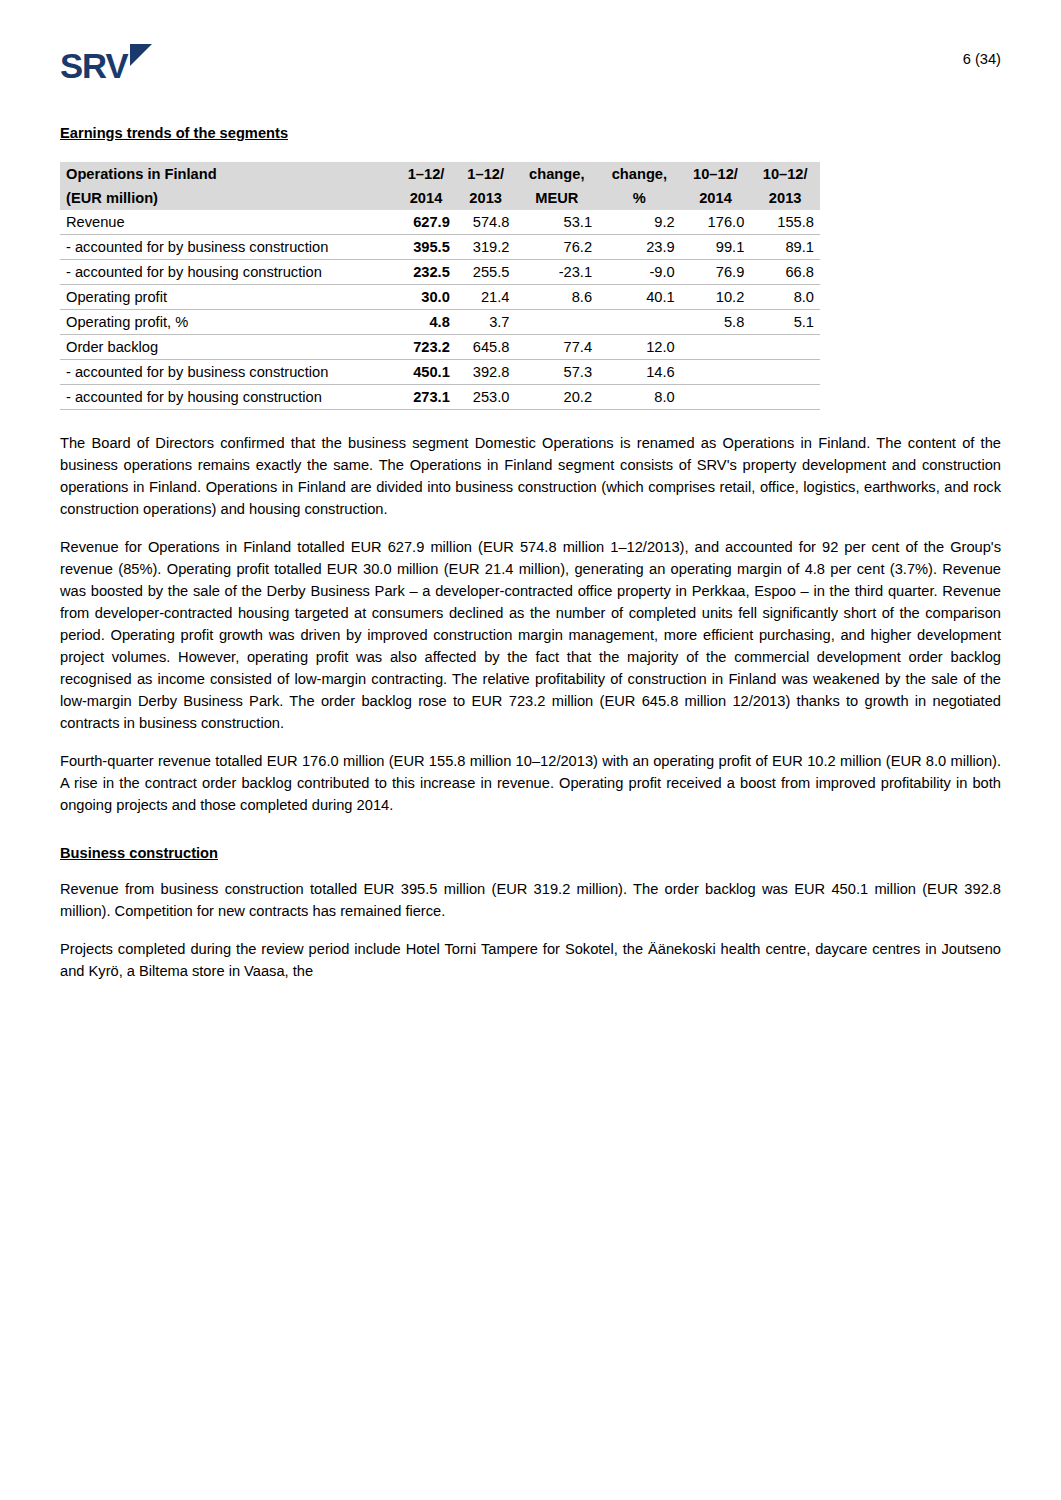SRV
6 (34)
Earnings trends of the segments
| Operations in Finland | 1–12/ | 1–12/ | change, | change, | 10–12/ | 10–12/ |
| --- | --- | --- | --- | --- | --- | --- |
| (EUR million) | 2014 | 2013 | MEUR | % | 2014 | 2013 |
| Revenue | 627.9 | 574.8 | 53.1 | 9.2 | 176.0 | 155.8 |
| - accounted for by business construction | 395.5 | 319.2 | 76.2 | 23.9 | 99.1 | 89.1 |
| - accounted for by housing construction | 232.5 | 255.5 | -23.1 | -9.0 | 76.9 | 66.8 |
| Operating profit | 30.0 | 21.4 | 8.6 | 40.1 | 10.2 | 8.0 |
| Operating profit, % | 4.8 | 3.7 | | | 5.8 | 5.1 |
| Order backlog | 723.2 | 645.8 | 77.4 | 12.0 | | |
| - accounted for by business construction | 450.1 | 392.8 | 57.3 | 14.6 | | |
| - accounted for by housing construction | 273.1 | 253.0 | 20.2 | 8.0 | | |
The Board of Directors confirmed that the business segment Domestic Operations is renamed as Operations in Finland. The content of the business operations remains exactly the same. The Operations in Finland segment consists of SRV's property development and construction operations in Finland. Operations in Finland are divided into business construction (which comprises retail, office, logistics, earthworks, and rock construction operations) and housing construction.
Revenue for Operations in Finland totalled EUR 627.9 million (EUR 574.8 million 1–12/2013), and accounted for 92 per cent of the Group's revenue (85%). Operating profit totalled EUR 30.0 million (EUR 21.4 million), generating an operating margin of 4.8 per cent (3.7%). Revenue was boosted by the sale of the Derby Business Park – a developer-contracted office property in Perkkaa, Espoo – in the third quarter. Revenue from developer-contracted housing targeted at consumers declined as the number of completed units fell significantly short of the comparison period. Operating profit growth was driven by improved construction margin management, more efficient purchasing, and higher development project volumes. However, operating profit was also affected by the fact that the majority of the commercial development order backlog recognised as income consisted of low-margin contracting. The relative profitability of construction in Finland was weakened by the sale of the low-margin Derby Business Park. The order backlog rose to EUR 723.2 million (EUR 645.8 million 12/2013) thanks to growth in negotiated contracts in business construction.
Fourth-quarter revenue totalled EUR 176.0 million (EUR 155.8 million 10–12/2013) with an operating profit of EUR 10.2 million (EUR 8.0 million). A rise in the contract order backlog contributed to this increase in revenue. Operating profit received a boost from improved profitability in both ongoing projects and those completed during 2014.
Business construction
Revenue from business construction totalled EUR 395.5 million (EUR 319.2 million). The order backlog was EUR 450.1 million (EUR 392.8 million). Competition for new contracts has remained fierce.
Projects completed during the review period include Hotel Torni Tampere for Sokotel, the Äänekoski health centre, daycare centres in Joutseno and Kyrö, a Biltema store in Vaasa, the